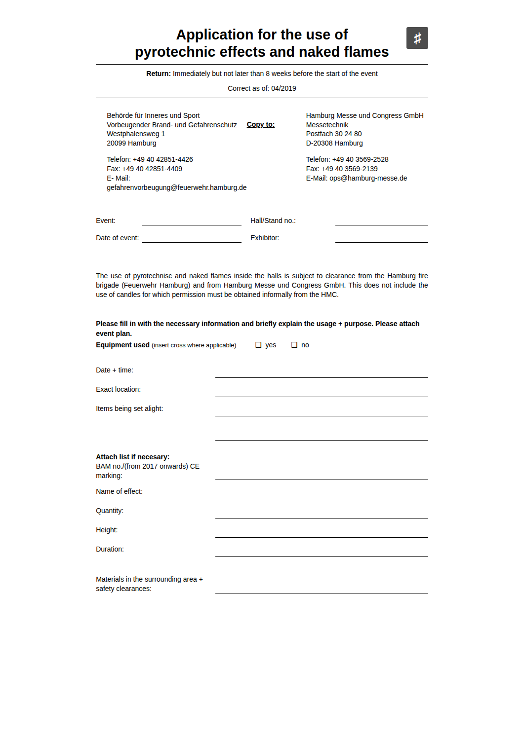♯
Application for the use of
pyrotechnic effects and naked flames
Return: Immediately but not later than 8 weeks before the start of the event
Correct as of: 04/2019
| Behörde für Inneres und Sport Vorbeugender Brand- und Gefahrenschutz Westphalensweg 1 20099 Hamburg | Copy to: | Hamburg Messe und Congress GmbH Messetechnik Postfach 30 24 80 D-20308 Hamburg |
| Telefon: +49 40 42851-4426 Fax: +49 40 42851-4409 E- Mail: gefahrenvorbeugung@feuerwehr.hamburg.de | | Telefon: +49 40 3569-2528 Fax: +49 40 3569-2139 E-Mail: ops@hamburg-messe.de |
| Event: | | Hall/Stand no.: | | |
| Date of event: | | Exhibitor: | | |
The use of pyrotechnisc and naked flames inside the halls is subject to clearance from the Hamburg fire brigade (Feuerwehr Hamburg) and from Hamburg Messe und Congress GmbH. This does not include the use of candles for which permission must be obtained informally from the HMC.
Please fill in with the necessary information and briefly explain the usage + purpose. Please attach event plan.
Equipment used (insert cross where applicable) ❑ yes ❑ no
| Date + time: | |
| Exact location: | |
| Items being set alight: | |
| Attach list if necesary: BAM no./(from 2017 onwards) CE marking: | |
| Name of effect: | |
| Quantity: | |
| Height: | |
| Duration: | |
| Materials in the surrounding area + safety clearances: | |